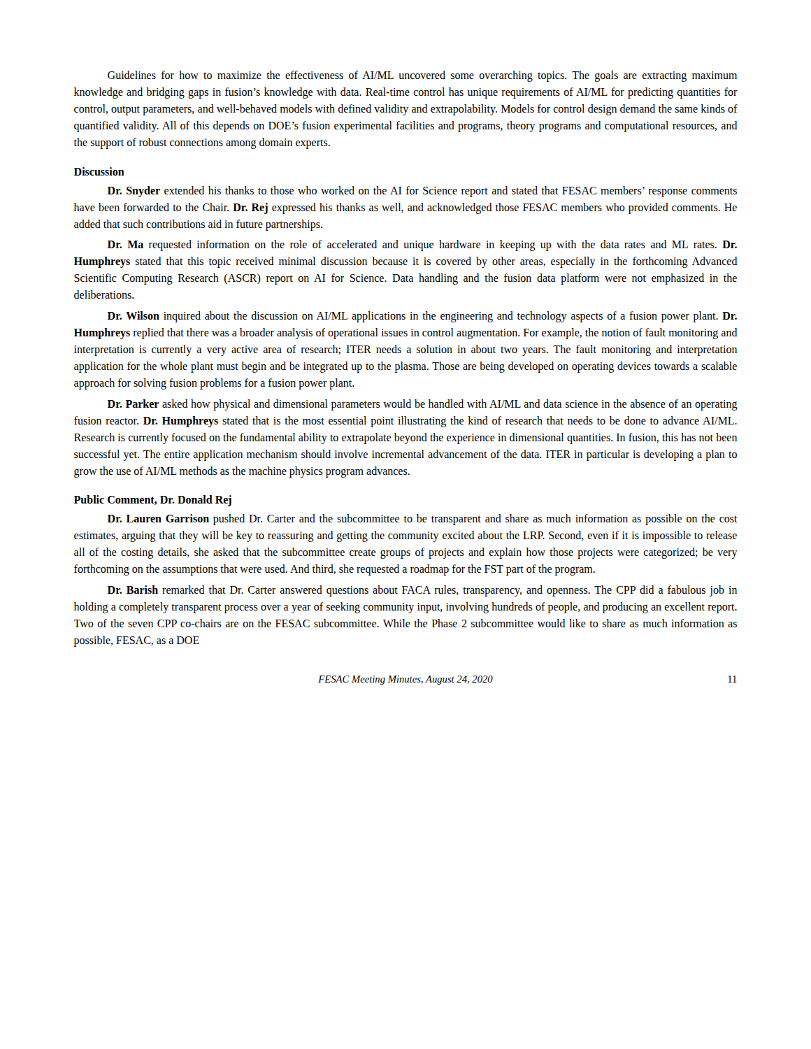Guidelines for how to maximize the effectiveness of AI/ML uncovered some overarching topics. The goals are extracting maximum knowledge and bridging gaps in fusion’s knowledge with data. Real-time control has unique requirements of AI/ML for predicting quantities for control, output parameters, and well-behaved models with defined validity and extrapolability. Models for control design demand the same kinds of quantified validity. All of this depends on DOE’s fusion experimental facilities and programs, theory programs and computational resources, and the support of robust connections among domain experts.
Discussion
Dr. Snyder extended his thanks to those who worked on the AI for Science report and stated that FESAC members’ response comments have been forwarded to the Chair. Dr. Rej expressed his thanks as well, and acknowledged those FESAC members who provided comments. He added that such contributions aid in future partnerships.
Dr. Ma requested information on the role of accelerated and unique hardware in keeping up with the data rates and ML rates. Dr. Humphreys stated that this topic received minimal discussion because it is covered by other areas, especially in the forthcoming Advanced Scientific Computing Research (ASCR) report on AI for Science. Data handling and the fusion data platform were not emphasized in the deliberations.
Dr. Wilson inquired about the discussion on AI/ML applications in the engineering and technology aspects of a fusion power plant. Dr. Humphreys replied that there was a broader analysis of operational issues in control augmentation. For example, the notion of fault monitoring and interpretation is currently a very active area of research; ITER needs a solution in about two years. The fault monitoring and interpretation application for the whole plant must begin and be integrated up to the plasma. Those are being developed on operating devices towards a scalable approach for solving fusion problems for a fusion power plant.
Dr. Parker asked how physical and dimensional parameters would be handled with AI/ML and data science in the absence of an operating fusion reactor. Dr. Humphreys stated that is the most essential point illustrating the kind of research that needs to be done to advance AI/ML. Research is currently focused on the fundamental ability to extrapolate beyond the experience in dimensional quantities. In fusion, this has not been successful yet. The entire application mechanism should involve incremental advancement of the data. ITER in particular is developing a plan to grow the use of AI/ML methods as the machine physics program advances.
Public Comment, Dr. Donald Rej
Dr. Lauren Garrison pushed Dr. Carter and the subcommittee to be transparent and share as much information as possible on the cost estimates, arguing that they will be key to reassuring and getting the community excited about the LRP. Second, even if it is impossible to release all of the costing details, she asked that the subcommittee create groups of projects and explain how those projects were categorized; be very forthcoming on the assumptions that were used. And third, she requested a roadmap for the FST part of the program.
Dr. Barish remarked that Dr. Carter answered questions about FACA rules, transparency, and openness. The CPP did a fabulous job in holding a completely transparent process over a year of seeking community input, involving hundreds of people, and producing an excellent report. Two of the seven CPP co-chairs are on the FESAC subcommittee. While the Phase 2 subcommittee would like to share as much information as possible, FESAC, as a DOE
FESAC Meeting Minutes, August 24, 2020 11